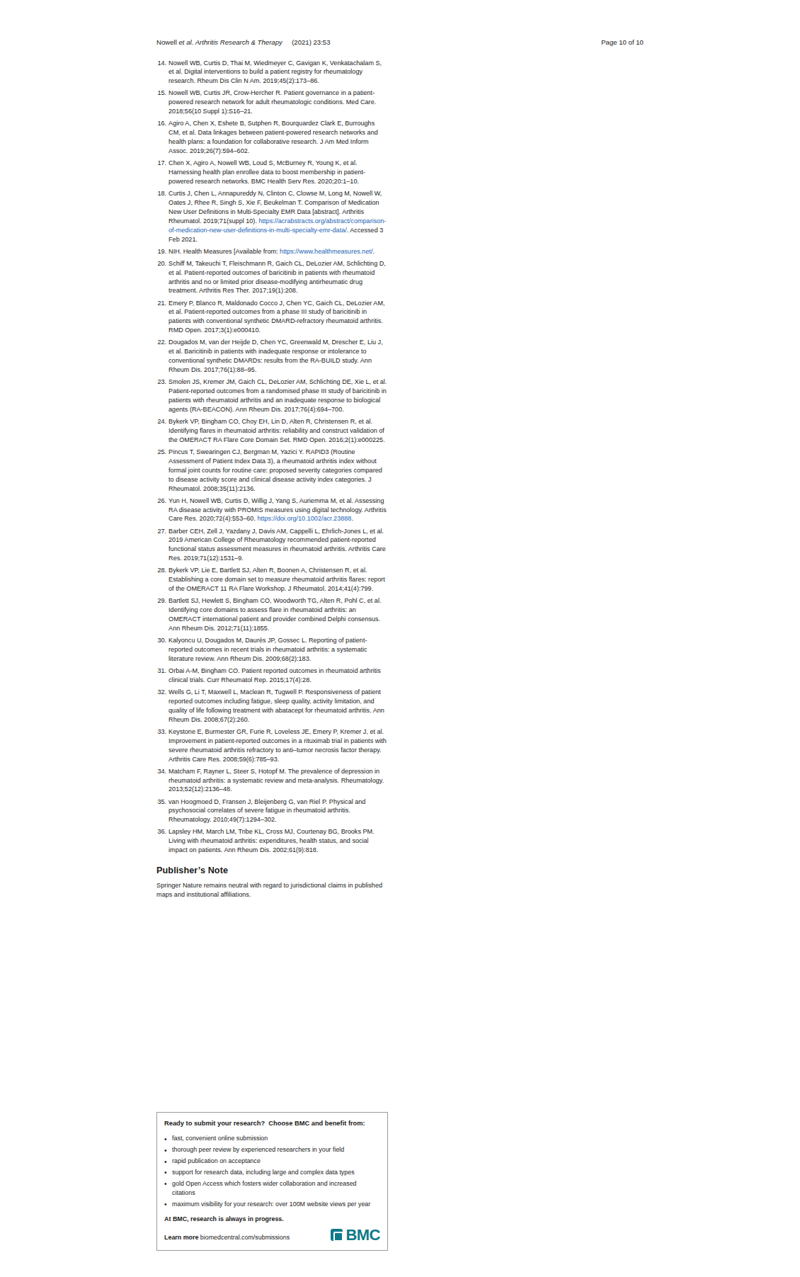Nowell et al. Arthritis Research & Therapy (2021) 23:53
Page 10 of 10
Nowell WB, Curtis D, Thai M, Wiedmeyer C, Gavigan K, Venkatachalam S, et al. Digital interventions to build a patient registry for rheumatology research. Rheum Dis Clin N Am. 2019;45(2):173–86.
Nowell WB, Curtis JR, Crow-Hercher R. Patient governance in a patient-powered research network for adult rheumatologic conditions. Med Care. 2018;56(10 Suppl 1):S16–21.
Agiro A, Chen X, Eshete B, Sutphen R, Bourquardez Clark E, Burroughs CM, et al. Data linkages between patient-powered research networks and health plans: a foundation for collaborative research. J Am Med Inform Assoc. 2019;26(7):594–602.
Chen X, Agiro A, Nowell WB, Loud S, McBurney R, Young K, et al. Harnessing health plan enrollee data to boost membership in patient-powered research networks. BMC Health Serv Res. 2020;20:1–10.
Curtis J, Chen L, Annapureddy N, Clinton C, Clowse M, Long M, Nowell W, Oates J, Rhee R, Singh S, Xie F, Beukelman T. Comparison of Medication New User Definitions in Multi-Specialty EMR Data [abstract]. Arthritis Rheumatol. 2019;71(suppl 10). https://acrabstracts.org/abstract/comparison-of-medication-new-user-definitions-in-multi-specialty-emr-data/. Accessed 3 Feb 2021.
NIH. Health Measures [Available from: https://www.healthmeasures.net/.
Schiff M, Takeuchi T, Fleischmann R, Gaich CL, DeLozier AM, Schlichting D, et al. Patient-reported outcomes of baricitinib in patients with rheumatoid arthritis and no or limited prior disease-modifying antirheumatic drug treatment. Arthritis Res Ther. 2017;19(1):208.
Emery P, Blanco R, Maldonado Cocco J, Chen YC, Gaich CL, DeLozier AM, et al. Patient-reported outcomes from a phase III study of baricitinib in patients with conventional synthetic DMARD-refractory rheumatoid arthritis. RMD Open. 2017;3(1):e000410.
Dougados M, van der Heijde D, Chen YC, Greenwald M, Drescher E, Liu J, et al. Baricitinib in patients with inadequate response or intolerance to conventional synthetic DMARDs: results from the RA-BUILD study. Ann Rheum Dis. 2017;76(1):88–95.
Smolen JS, Kremer JM, Gaich CL, DeLozier AM, Schlichting DE, Xie L, et al. Patient-reported outcomes from a randomised phase III study of baricitinib in patients with rheumatoid arthritis and an inadequate response to biological agents (RA-BEACON). Ann Rheum Dis. 2017;76(4):694–700.
Bykerk VP, Bingham CO, Choy EH, Lin D, Alten R, Christensen R, et al. Identifying flares in rheumatoid arthritis: reliability and construct validation of the OMERACT RA Flare Core Domain Set. RMD Open. 2016;2(1):e000225.
Pincus T, Swearingen CJ, Bergman M, Yazici Y. RAPID3 (Routine Assessment of Patient Index Data 3), a rheumatoid arthritis index without formal joint counts for routine care: proposed severity categories compared to disease activity score and clinical disease activity index categories. J Rheumatol. 2008;35(11):2136.
Yun H, Nowell WB, Curtis D, Willig J, Yang S, Auriemma M, et al. Assessing RA disease activity with PROMIS measures using digital technology. Arthritis Care Res. 2020;72(4):553–60. https://doi.org/10.1002/acr.23888.
Barber CEH, Zell J, Yazdany J, Davis AM, Cappelli L, Ehrlich-Jones L, et al. 2019 American College of Rheumatology recommended patient-reported functional status assessment measures in rheumatoid arthritis. Arthritis Care Res. 2019;71(12):1531–9.
Bykerk VP, Lie E, Bartlett SJ, Alten R, Boonen A, Christensen R, et al. Establishing a core domain set to measure rheumatoid arthritis flares: report of the OMERACT 11 RA Flare Workshop. J Rheumatol. 2014;41(4):799.
Bartlett SJ, Hewlett S, Bingham CO, Woodworth TG, Alten R, Pohl C, et al. Identifying core domains to assess flare in rheumatoid arthritis: an OMERACT international patient and provider combined Delphi consensus. Ann Rheum Dis. 2012;71(11):1855.
Kalyoncu U, Dougados M, Daurès JP, Gossec L. Reporting of patient-reported outcomes in recent trials in rheumatoid arthritis: a systematic literature review. Ann Rheum Dis. 2009;68(2):183.
Orbai A-M, Bingham CO. Patient reported outcomes in rheumatoid arthritis clinical trials. Curr Rheumatol Rep. 2015;17(4):28.
Wells G, Li T, Maxwell L, Maclean R, Tugwell P. Responsiveness of patient reported outcomes including fatigue, sleep quality, activity limitation, and quality of life following treatment with abatacept for rheumatoid arthritis. Ann Rheum Dis. 2008;67(2):260.
Keystone E, Burmester GR, Furie R, Loveless JE, Emery P, Kremer J, et al. Improvement in patient-reported outcomes in a rituximab trial in patients with severe rheumatoid arthritis refractory to anti–tumor necrosis factor therapy. Arthritis Care Res. 2008;59(6):785–93.
Matcham F, Rayner L, Steer S, Hotopf M. The prevalence of depression in rheumatoid arthritis: a systematic review and meta-analysis. Rheumatology. 2013;52(12):2136–48.
van Hoogmoed D, Fransen J, Bleijenberg G, van Riel P. Physical and psychosocial correlates of severe fatigue in rheumatoid arthritis. Rheumatology. 2010;49(7):1294–302.
Lapsley HM, March LM, Tribe KL, Cross MJ, Courtenay BG, Brooks PM. Living with rheumatoid arthritis: expenditures, health status, and social impact on patients. Ann Rheum Dis. 2002;61(9):818.
Publisher’s Note
Springer Nature remains neutral with regard to jurisdictional claims in published maps and institutional affiliations.
Ready to submit your research? Choose BMC and benefit from:
fast, convenient online submission
thorough peer review by experienced researchers in your field
rapid publication on acceptance
support for research data, including large and complex data types
gold Open Access which fosters wider collaboration and increased citations
maximum visibility for your research: over 100M website views per year
At BMC, research is always in progress.
Learn more biomedcentral.com/submissions
BMC